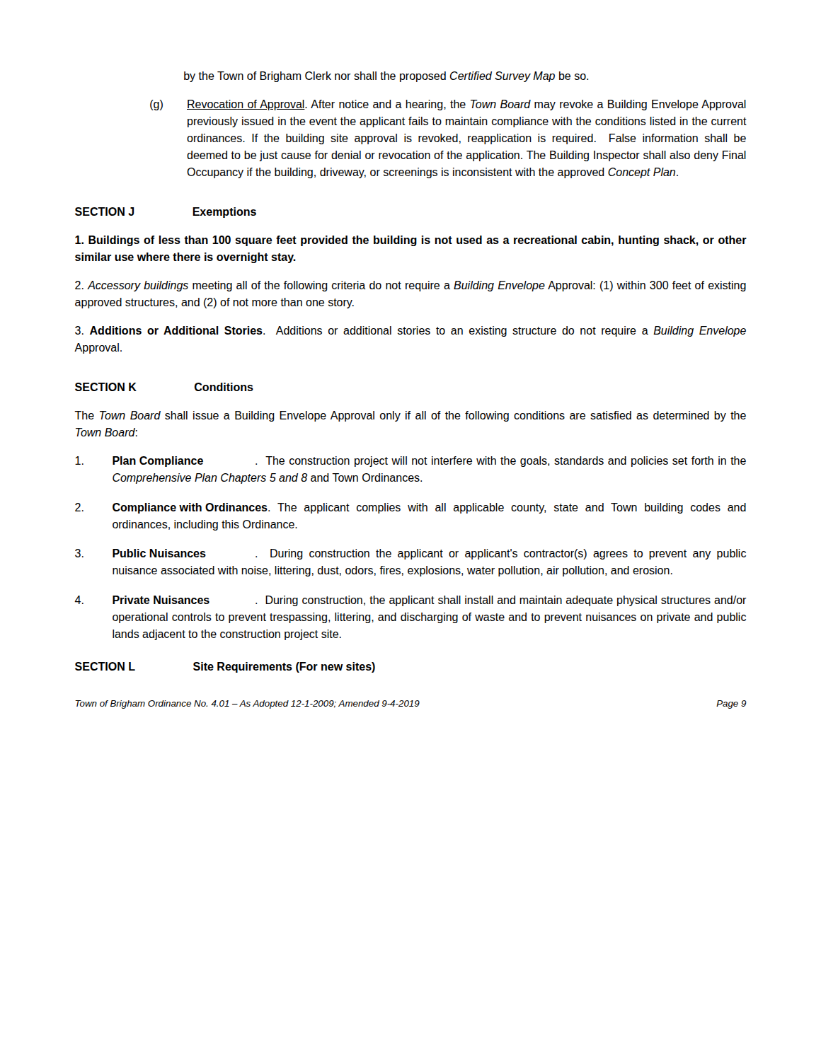by the Town of Brigham Clerk nor shall the proposed Certified Survey Map be so.
(g)
Revocation of Approval. After notice and a hearing, the Town Board may revoke a Building Envelope Approval previously issued in the event the applicant fails to maintain compliance with the conditions listed in the current ordinances. If the building site approval is revoked, reapplication is required. False information shall be deemed to be just cause for denial or revocation of the application. The Building Inspector shall also deny Final Occupancy if the building, driveway, or screenings is inconsistent with the approved Concept Plan.
SECTION JExemptions
1. Buildings of less than 100 square feet provided the building is not used as a recreational cabin, hunting shack, or other similar use where there is overnight stay.
2. Accessory buildings meeting all of the following criteria do not require a Building Envelope Approval: (1) within 300 feet of existing approved structures, and (2) of not more than one story.
3. Additions or Additional Stories. Additions or additional stories to an existing structure do not require a Building Envelope Approval.
SECTION KConditions
The Town Board shall issue a Building Envelope Approval only if all of the following conditions are satisfied as determined by the Town Board:
1.
Plan Compliance. The construction project will not interfere with the goals, standards and policies set forth in the Comprehensive Plan Chapters 5 and 8 and Town Ordinances.
2.
Compliance with Ordinances. The applicant complies with all applicable county, state and Town building codes and ordinances, including this Ordinance.
3.
Public Nuisances. During construction the applicant or applicant's contractor(s) agrees to prevent any public nuisance associated with noise, littering, dust, odors, fires, explosions, water pollution, air pollution, and erosion.
4.
Private Nuisances. During construction, the applicant shall install and maintain adequate physical structures and/or operational controls to prevent trespassing, littering, and discharging of waste and to prevent nuisances on private and public lands adjacent to the construction project site.
SECTION LSite Requirements (For new sites)
Town of Brigham Ordinance No. 4.01 – As Adopted 12-1-2009; Amended 9-4-2019 Page 9